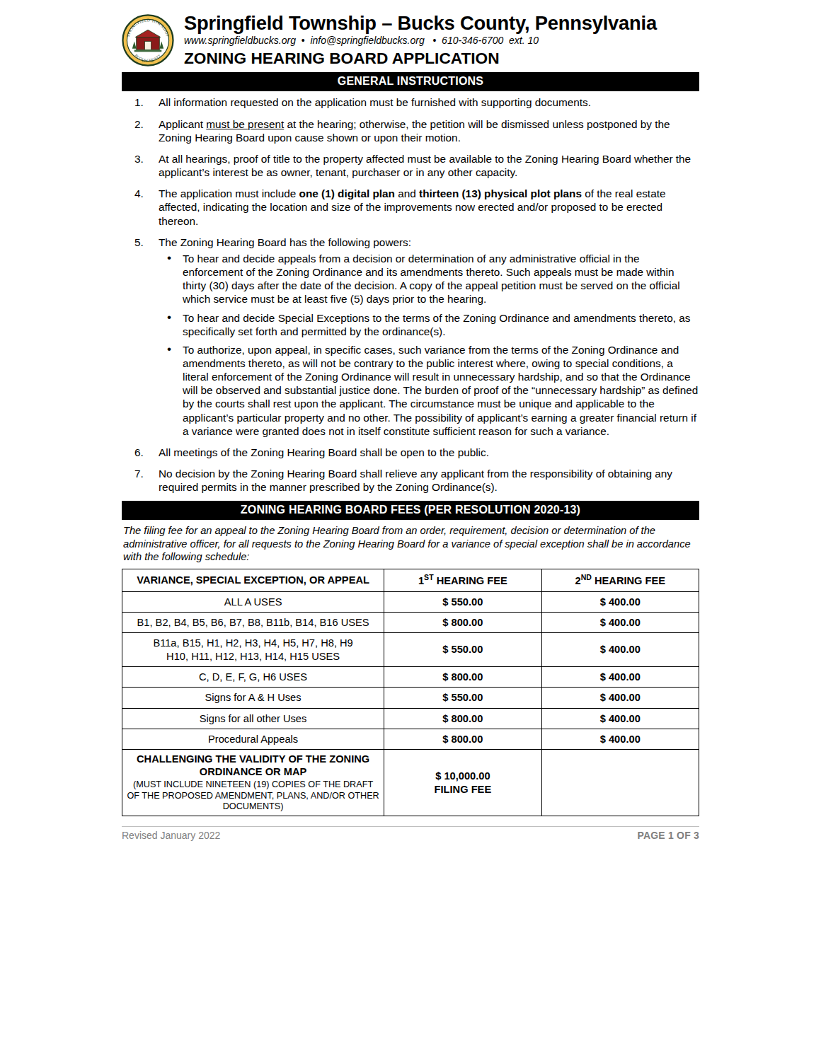SPRINGFIELD TOWNSHIP BUCKS COUNTY EST. 1743
Springfield Township – Bucks County, Pennsylvania
www.springfieldbucks.org • info@springfieldbucks.org • 610-346-6700 ext. 10
ZONING HEARING BOARD APPLICATION
GENERAL INSTRUCTIONS
All information requested on the application must be furnished with supporting documents.
Applicant must be present at the hearing; otherwise, the petition will be dismissed unless postponed by the Zoning Hearing Board upon cause shown or upon their motion.
At all hearings, proof of title to the property affected must be available to the Zoning Hearing Board whether the applicant’s interest be as owner, tenant, purchaser or in any other capacity.
The application must include one (1) digital plan and thirteen (13) physical plot plans of the real estate affected, indicating the location and size of the improvements now erected and/or proposed to be erected thereon.
The Zoning Hearing Board has the following powers:
To hear and decide appeals from a decision or determination of any administrative official in the enforcement of the Zoning Ordinance and its amendments thereto. Such appeals must be made within thirty (30) days after the date of the decision. A copy of the appeal petition must be served on the official which service must be at least five (5) days prior to the hearing.
To hear and decide Special Exceptions to the terms of the Zoning Ordinance and amendments thereto, as specifically set forth and permitted by the ordinance(s).
To authorize, upon appeal, in specific cases, such variance from the terms of the Zoning Ordinance and amendments thereto, as will not be contrary to the public interest where, owing to special conditions, a literal enforcement of the Zoning Ordinance will result in unnecessary hardship, and so that the Ordinance will be observed and substantial justice done. The burden of proof of the “unnecessary hardship” as defined by the courts shall rest upon the applicant. The circumstance must be unique and applicable to the applicant’s particular property and no other. The possibility of applicant’s earning a greater financial return if a variance were granted does not in itself constitute sufficient reason for such a variance.
All meetings of the Zoning Hearing Board shall be open to the public.
No decision by the Zoning Hearing Board shall relieve any applicant from the responsibility of obtaining any required permits in the manner prescribed by the Zoning Ordinance(s).
ZONING HEARING BOARD FEES (PER RESOLUTION 2020-13)
The filing fee for an appeal to the Zoning Hearing Board from an order, requirement, decision or determination of the administrative officer, for all requests to the Zoning Hearing Board for a variance of special exception shall be in accordance with the following schedule:
| VARIANCE, SPECIAL EXCEPTION, OR APPEAL | 1 ST HEARING FEE | 2 ND HEARING FEE |
| --- | --- | --- |
| ALL A USES | $ 550.00 | $ 400.00 |
| B1, B2, B4, B5, B6, B7, B8, B11b, B14, B16 USES | $ 800.00 | $ 400.00 |
| B11a, B15, H1, H2, H3, H4, H5, H7, H8, H9 H10, H11, H12, H13, H14, H15 USES | $ 550.00 | $ 400.00 |
| C, D, E, F, G, H6 USES | $ 800.00 | $ 400.00 |
| Signs for A & H Uses | $ 550.00 | $ 400.00 |
| Signs for all other Uses | $ 800.00 | $ 400.00 |
| Procedural Appeals | $ 800.00 | $ 400.00 |
| CHALLENGING THE VALIDITY OF THE ZONING ORDINANCE OR MAP (MUST INCLUDE NINETEEN (19) COPIES OF THE DRAFT OF THE PROPOSED AMENDMENT, PLANS, AND/OR OTHER DOCUMENTS) | $ 10,000.00 FILING FEE | |
Revised January 2022
PAGE 1 OF 3